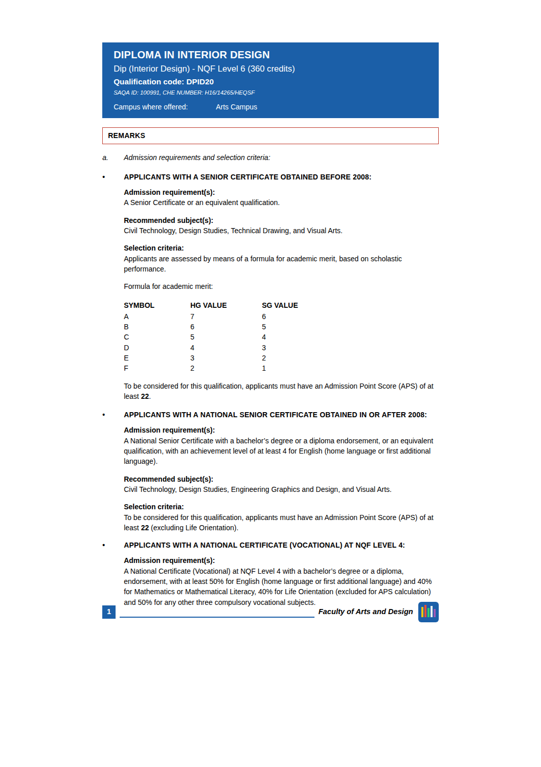DIPLOMA IN INTERIOR DESIGN
Dip (Interior Design) - NQF Level 6 (360 credits)
Qualification code: DPID20
SAQA ID: 100991, CHE NUMBER: H16/14265/HEQSF
Campus where offered: Arts Campus
REMARKS
a.
Admission requirements and selection criteria:
•
APPLICANTS WITH A SENIOR CERTIFICATE OBTAINED BEFORE 2008:
Admission requirement(s):
A Senior Certificate or an equivalent qualification.
Recommended subject(s):
Civil Technology, Design Studies, Technical Drawing, and Visual Arts.
Selection criteria:
Applicants are assessed by means of a formula for academic merit, based on scholastic performance.
Formula for academic merit:
| SYMBOL | HG VALUE | SG VALUE |
| --- | --- | --- |
| A | 7 | 6 |
| B | 6 | 5 |
| C | 5 | 4 |
| D | 4 | 3 |
| E | 3 | 2 |
| F | 2 | 1 |
To be considered for this qualification, applicants must have an Admission Point Score (APS) of at least 22.
•
APPLICANTS WITH A NATIONAL SENIOR CERTIFICATE OBTAINED IN OR AFTER 2008:
Admission requirement(s):
A National Senior Certificate with a bachelor’s degree or a diploma endorsement, or an equivalent qualification, with an achievement level of at least 4 for English (home language or first additional language).
Recommended subject(s):
Civil Technology, Design Studies, Engineering Graphics and Design, and Visual Arts.
Selection criteria:
To be considered for this qualification, applicants must have an Admission Point Score (APS) of at least 22 (excluding Life Orientation).
•
APPLICANTS WITH A NATIONAL CERTIFICATE (VOCATIONAL) AT NQF LEVEL 4:
Admission requirement(s):
A National Certificate (Vocational) at NQF Level 4 with a bachelor’s degree or a diploma, endorsement, with at least 50% for English (home language or first additional language) and 40% for Mathematics or Mathematical Literacy, 40% for Life Orientation (excluded for APS calculation) and 50% for any other three compulsory vocational subjects.
1
Faculty of Arts and Design